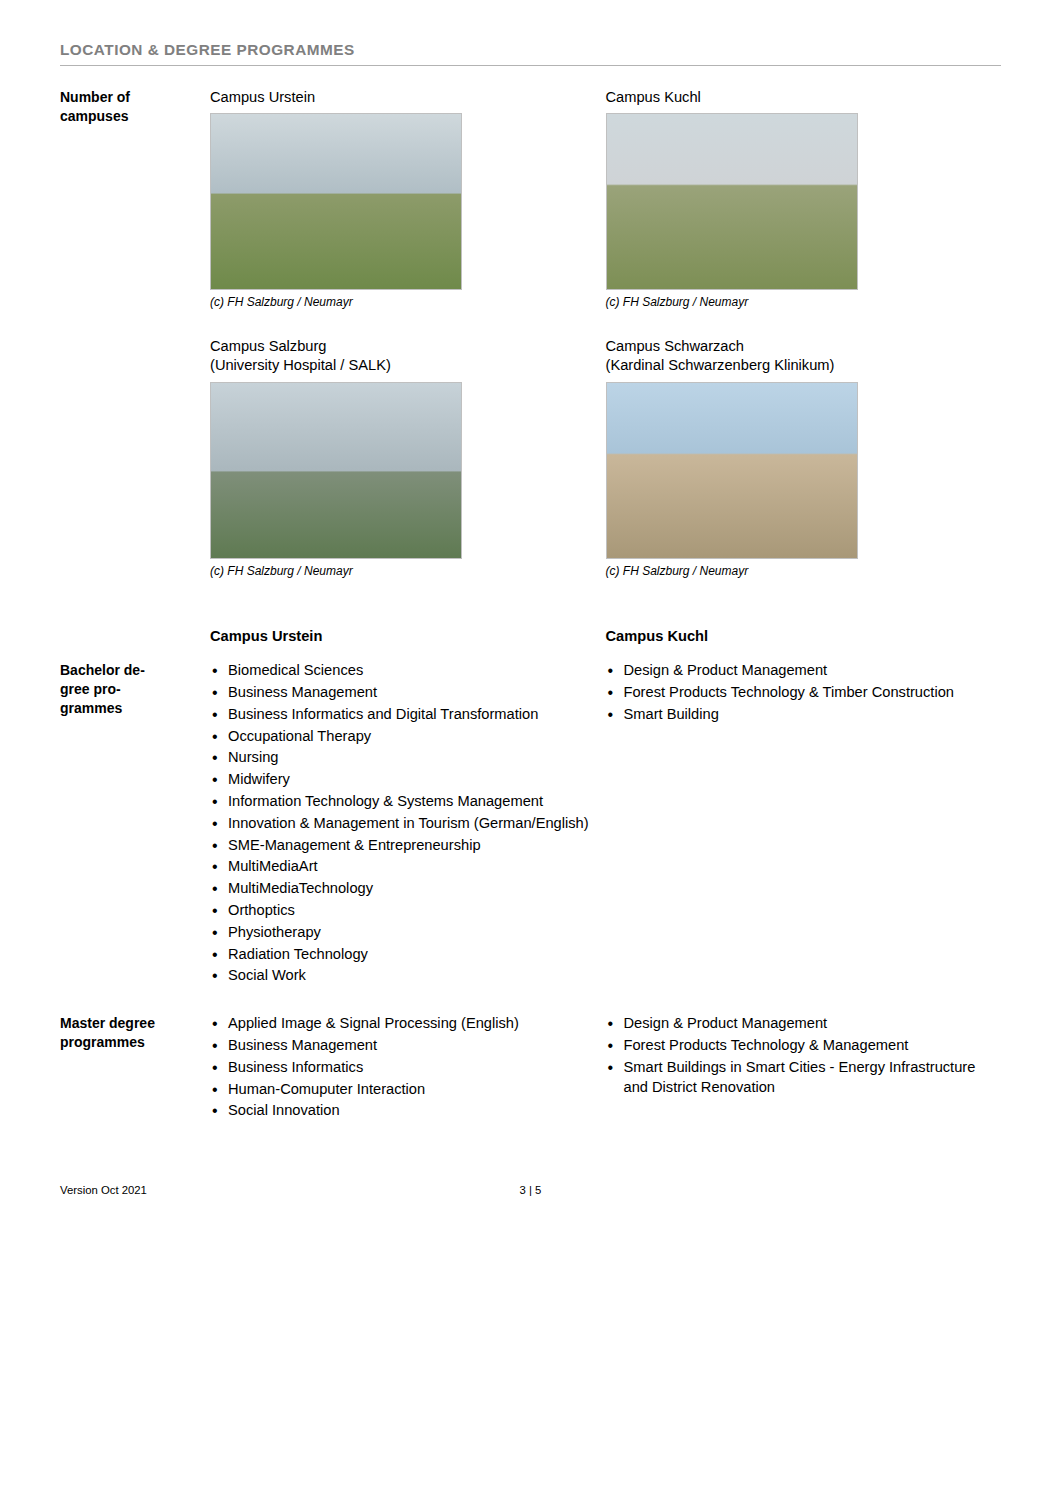Location & Degree Programmes
| Number of campuses | / Campus Urstein (c) FH Salzburg / Neumayr / Campus Kuchl (c) FH Salzburg / Neumayr / / Campus Salzburg (University Hospital / SALK) (c) FH Salzburg / Neumayr / Campus Schwarzach (Kardinal Schwarzenberg Klinikum) (c) FH Salzburg / Neumayr / |
| | / Campus Urstein / Campus Kuchl / |
| Bachelor de- gree pro- grammes | / Biomedical Sciences Business Management Business Informatics and Digital Transformation Occupational Therapy Nursing Midwifery Information Technology & Systems Management Innovation & Management in Tourism (German/English) SME-Management & Entrepreneurship MultiMediaArt MultiMediaTechnology Orthoptics Physiotherapy Radiation Technology Social Work / Design & Product Management Forest Products Technology & Timber Construction Smart Building / |
| Master degree programmes | / Applied Image & Signal Processing (English) Business Management Business Informatics Human-Comuputer Interaction Social Innovation / Design & Product Management Forest Products Technology & Management Smart Buildings in Smart Cities - Energy Infrastructure and District Renovation / |
Version Oct 2021 3 | 5